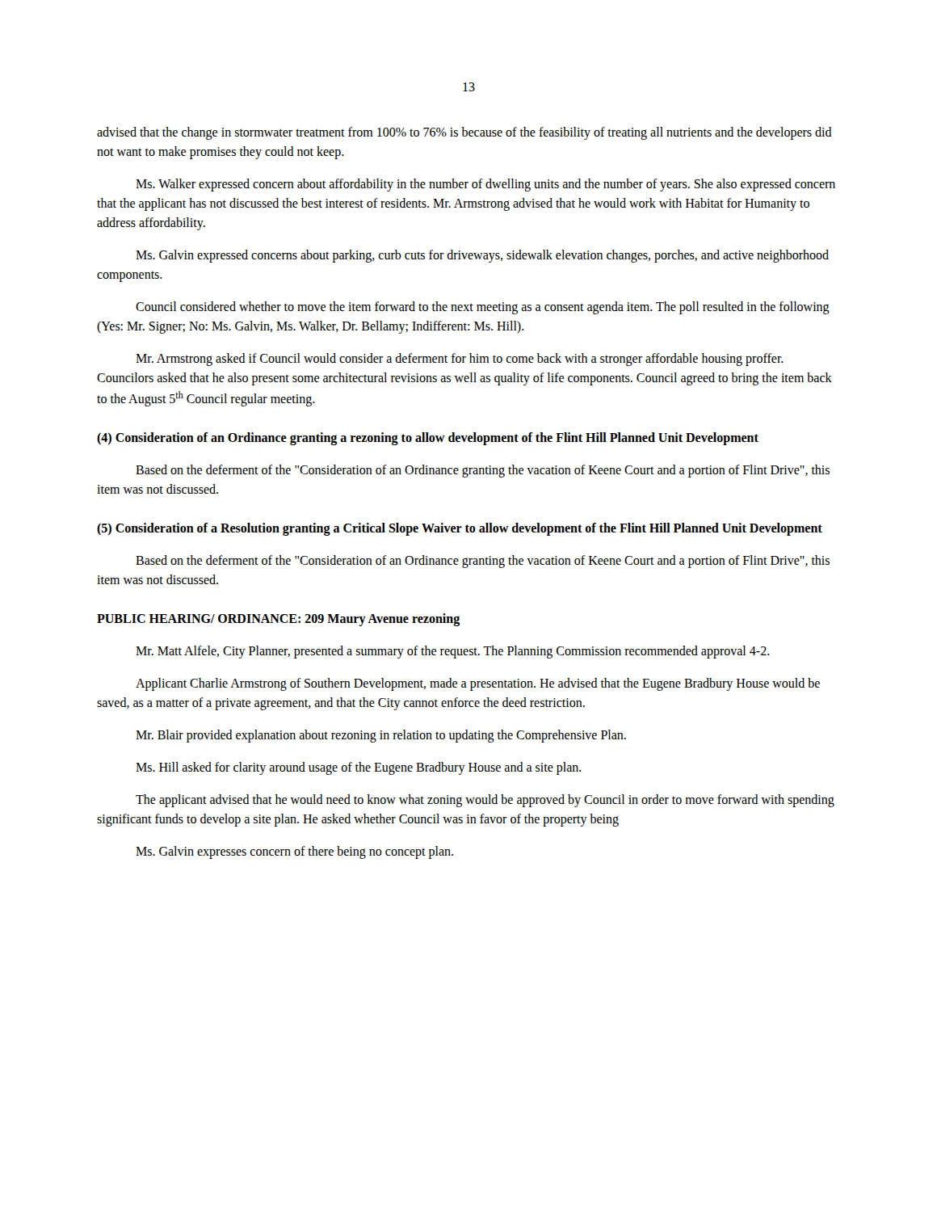13
advised that the change in stormwater treatment from 100% to 76% is because of the feasibility of treating all nutrients and the developers did not want to make promises they could not keep.
Ms. Walker expressed concern about affordability in the number of dwelling units and the number of years. She also expressed concern that the applicant has not discussed the best interest of residents. Mr. Armstrong advised that he would work with Habitat for Humanity to address affordability.
Ms. Galvin expressed concerns about parking, curb cuts for driveways, sidewalk elevation changes, porches, and active neighborhood components.
Council considered whether to move the item forward to the next meeting as a consent agenda item. The poll resulted in the following (Yes: Mr. Signer; No: Ms. Galvin, Ms. Walker, Dr. Bellamy; Indifferent: Ms. Hill).
Mr. Armstrong asked if Council would consider a deferment for him to come back with a stronger affordable housing proffer. Councilors asked that he also present some architectural revisions as well as quality of life components. Council agreed to bring the item back to the August 5th Council regular meeting.
(4) Consideration of an Ordinance granting a rezoning to allow development of the Flint Hill Planned Unit Development
Based on the deferment of the "Consideration of an Ordinance granting the vacation of Keene Court and a portion of Flint Drive", this item was not discussed.
(5) Consideration of a Resolution granting a Critical Slope Waiver to allow development of the Flint Hill Planned Unit Development
Based on the deferment of the "Consideration of an Ordinance granting the vacation of Keene Court and a portion of Flint Drive", this item was not discussed.
PUBLIC HEARING/ ORDINANCE: 209 Maury Avenue rezoning
Mr. Matt Alfele, City Planner, presented a summary of the request. The Planning Commission recommended approval 4-2.
Applicant Charlie Armstrong of Southern Development, made a presentation. He advised that the Eugene Bradbury House would be saved, as a matter of a private agreement, and that the City cannot enforce the deed restriction.
Mr. Blair provided explanation about rezoning in relation to updating the Comprehensive Plan.
Ms. Hill asked for clarity around usage of the Eugene Bradbury House and a site plan.
The applicant advised that he would need to know what zoning would be approved by Council in order to move forward with spending significant funds to develop a site plan. He asked whether Council was in favor of the property being
Ms. Galvin expresses concern of there being no concept plan.